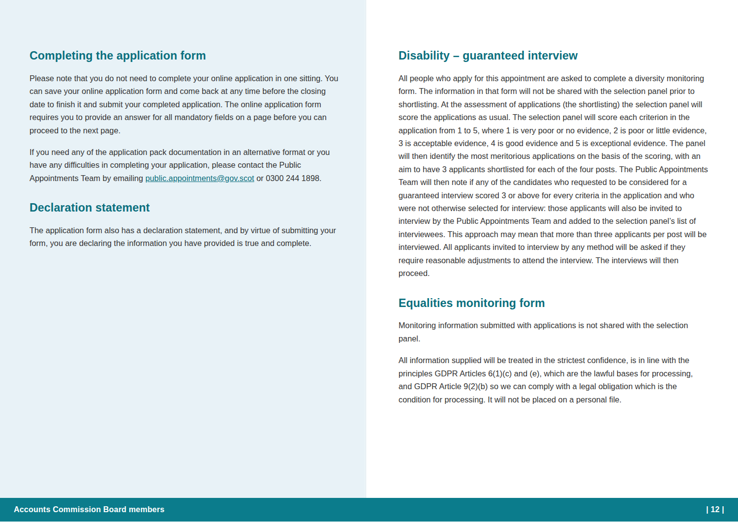Completing the application form
Please note that you do not need to complete your online application in one sitting. You can save your online application form and come back at any time before the closing date to finish it and submit your completed application. The online application form requires you to provide an answer for all mandatory fields on a page before you can proceed to the next page.
If you need any of the application pack documentation in an alternative format or you have any difficulties in completing your application, please contact the Public Appointments Team by emailing public.appointments@gov.scot or 0300 244 1898.
Declaration statement
The application form also has a declaration statement, and by virtue of submitting your form, you are declaring the information you have provided is true and complete.
Disability – guaranteed interview
All people who apply for this appointment are asked to complete a diversity monitoring form. The information in that form will not be shared with the selection panel prior to shortlisting. At the assessment of applications (the shortlisting) the selection panel will score the applications as usual. The selection panel will score each criterion in the application from 1 to 5, where 1 is very poor or no evidence, 2 is poor or little evidence, 3 is acceptable evidence, 4 is good evidence and 5 is exceptional evidence. The panel will then identify the most meritorious applications on the basis of the scoring, with an aim to have 3 applicants shortlisted for each of the four posts. The Public Appointments Team will then note if any of the candidates who requested to be considered for a guaranteed interview scored 3 or above for every criteria in the application and who were not otherwise selected for interview: those applicants will also be invited to interview by the Public Appointments Team and added to the selection panel’s list of interviewees. This approach may mean that more than three applicants per post will be interviewed. All applicants invited to interview by any method will be asked if they require reasonable adjustments to attend the interview. The interviews will then proceed.
Equalities monitoring form
Monitoring information submitted with applications is not shared with the selection panel.
All information supplied will be treated in the strictest confidence, is in line with the principles GDPR Articles 6(1)(c) and (e), which are the lawful bases for processing, and GDPR Article 9(2)(b) so we can comply with a legal obligation which is the condition for processing. It will not be placed on a personal file.
Accounts Commission Board members
| 12 |